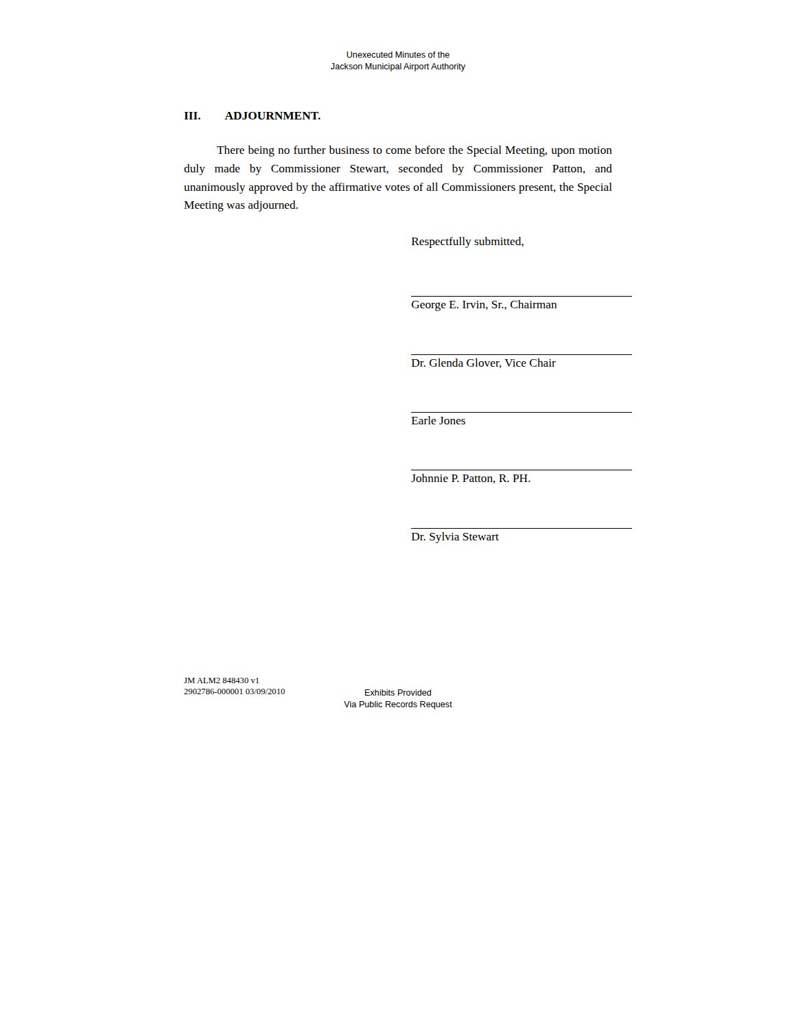Unexecuted Minutes of the
Jackson Municipal Airport Authority
III. ADJOURNMENT.
There being no further business to come before the Special Meeting, upon motion duly made by Commissioner Stewart, seconded by Commissioner Patton, and unanimously approved by the affirmative votes of all Commissioners present, the Special Meeting was adjourned.
Respectfully submitted,
George E. Irvin, Sr., Chairman
Dr. Glenda Glover, Vice Chair
Earle Jones
Johnnie P. Patton, R. PH.
Dr. Sylvia Stewart
JM ALM2 848430 v1
2902786-000001 03/09/2010
Exhibits Provided
Via Public Records Request